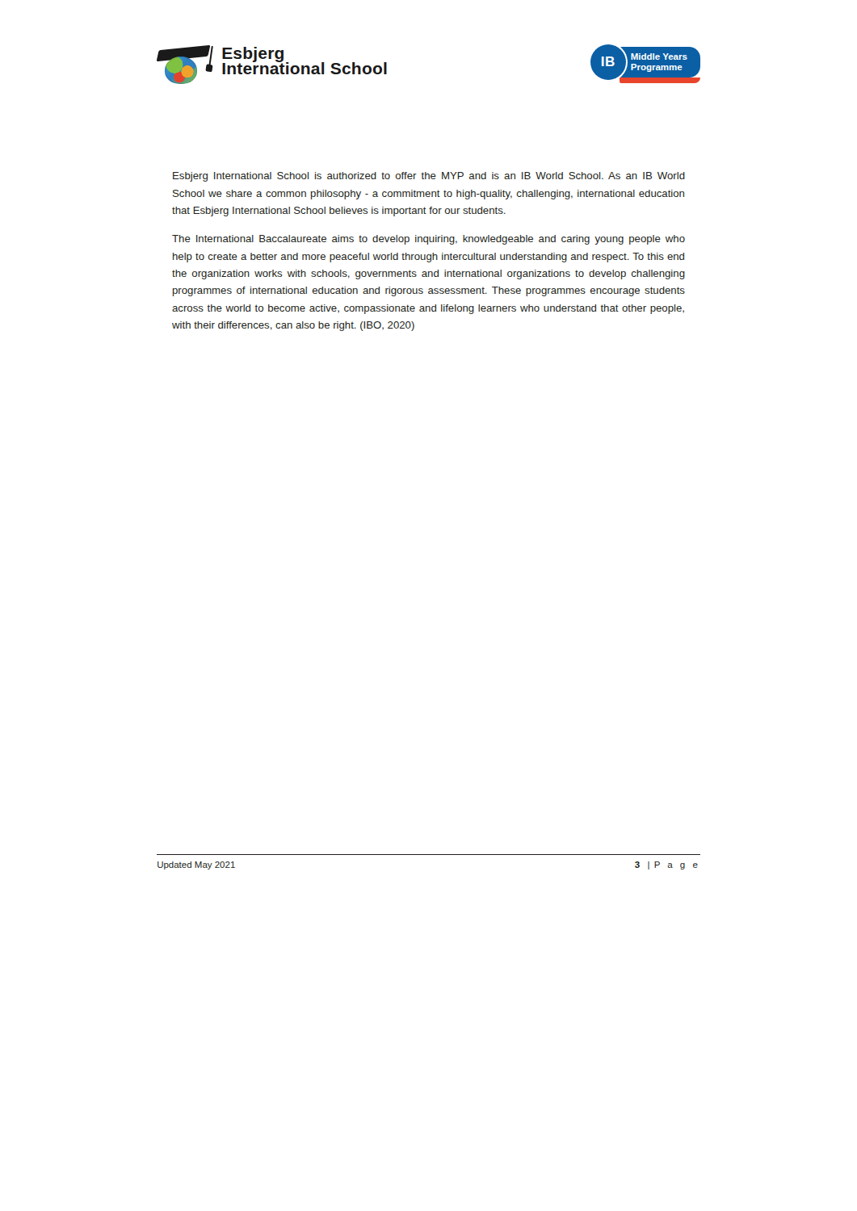Esbjerg
International School
IB
Middle Years
Programme
Esbjerg International School is authorized to offer the MYP and is an IB World School. As an IB World School we share a common philosophy - a commitment to high-quality, challenging, international education that Esbjerg International School believes is important for our students.
The International Baccalaureate aims to develop inquiring, knowledgeable and caring young people who help to create a better and more peaceful world through intercultural understanding and respect. To this end the organization works with schools, governments and international organizations to develop challenging programmes of international education and rigorous assessment. These programmes encourage students across the world to become active, compassionate and lifelong learners who understand that other people, with their differences, can also be right. (IBO, 2020)
Updated May 2021
3 | P a g e